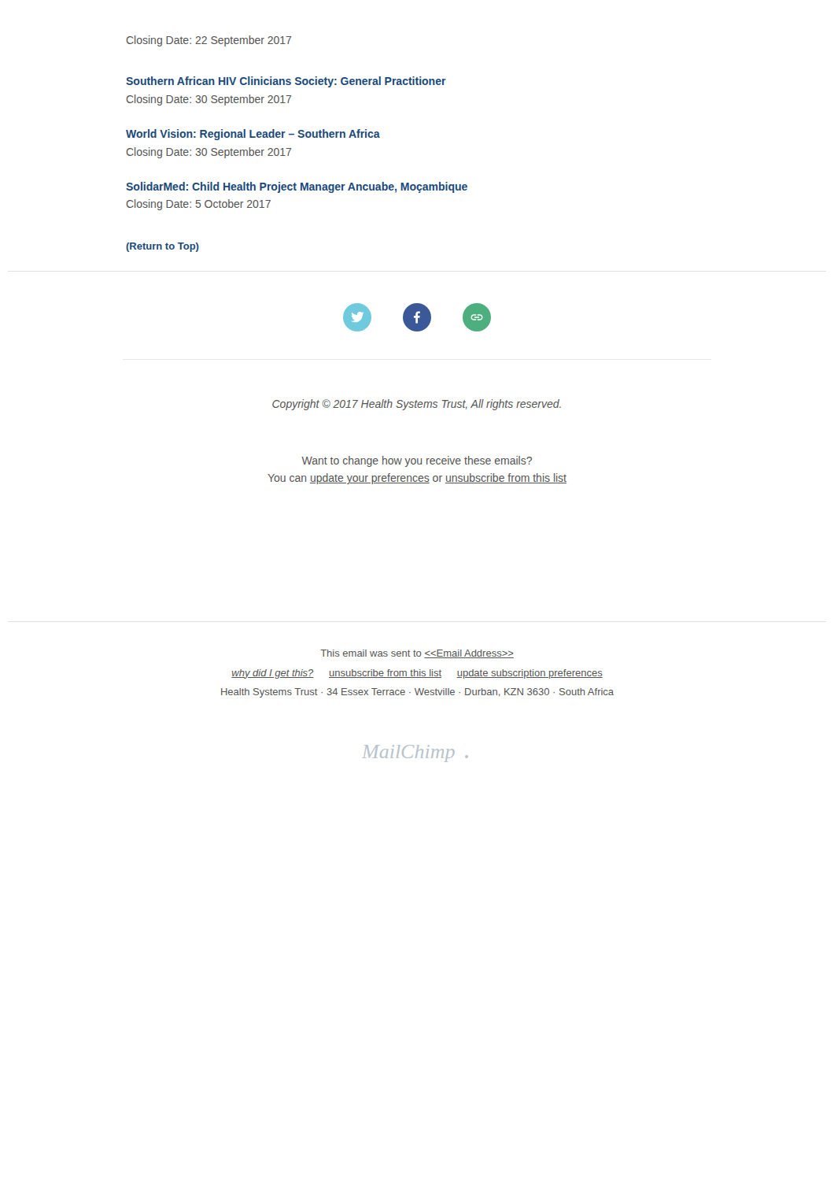Closing Date: 22 September 2017
Southern African HIV Clinicians Society: General Practitioner
Closing Date: 30 September 2017
World Vision: Regional Leader – Southern Africa
Closing Date: 30 September 2017
SolidarMed: Child Health Project Manager Ancuabe, Moçambique
Closing Date: 5 October 2017
(Return to Top)
Copyright © 2017 Health Systems Trust, All rights reserved.
Want to change how you receive these emails?
You can update your preferences or unsubscribe from this list
This email was sent to <<Email Address>>
why did I get this? unsubscribe from this list update subscription preferences
Health Systems Trust · 34 Essex Terrace · Westville · Durban, KZN 3630 · South Africa
MailChimp